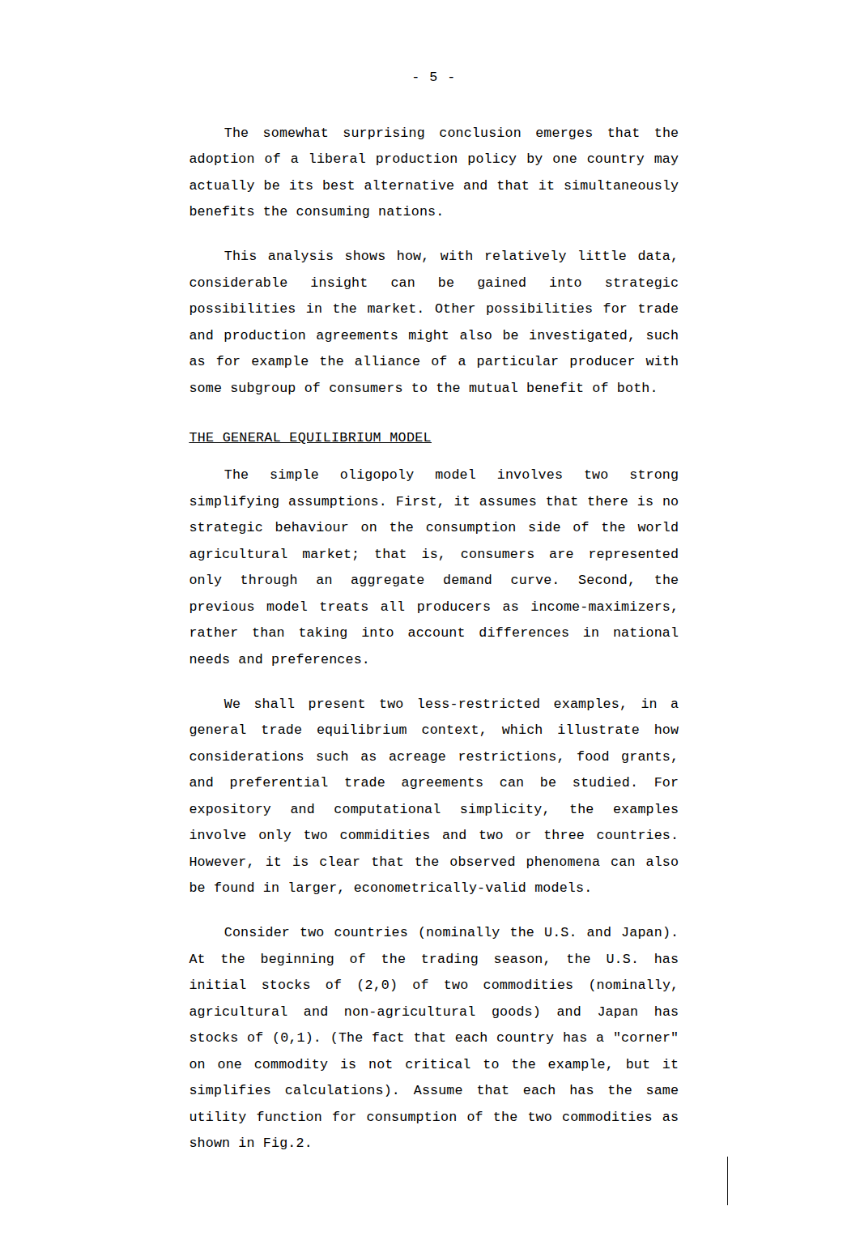- 5 -
The somewhat surprising conclusion emerges that the adoption of a liberal production policy by one country may actually be its best alternative and that it simultaneously benefits the consuming nations.
This analysis shows how, with relatively little data, considerable insight can be gained into strategic possibilities in the market. Other possibilities for trade and production agreements might also be investigated, such as for example the alliance of a particular producer with some subgroup of consumers to the mutual benefit of both.
THE GENERAL EQUILIBRIUM MODEL
The simple oligopoly model involves two strong simplifying assumptions. First, it assumes that there is no strategic behaviour on the consumption side of the world agricultural market; that is, consumers are represented only through an aggregate demand curve. Second, the previous model treats all producers as income-maximizers, rather than taking into account differences in national needs and preferences.
We shall present two less-restricted examples, in a general trade equilibrium context, which illustrate how considerations such as acreage restrictions, food grants, and preferential trade agreements can be studied. For expository and computational simplicity, the examples involve only two commidities and two or three countries. However, it is clear that the observed phenomena can also be found in larger, econometrically-valid models.
Consider two countries (nominally the U.S. and Japan). At the beginning of the trading season, the U.S. has initial stocks of (2,0) of two commodities (nominally, agricultural and non-agricultural goods) and Japan has stocks of (0,1). (The fact that each country has a "corner" on one commodity is not critical to the example, but it simplifies calculations). Assume that each has the same utility function for consumption of the two commodities as shown in Fig.2.